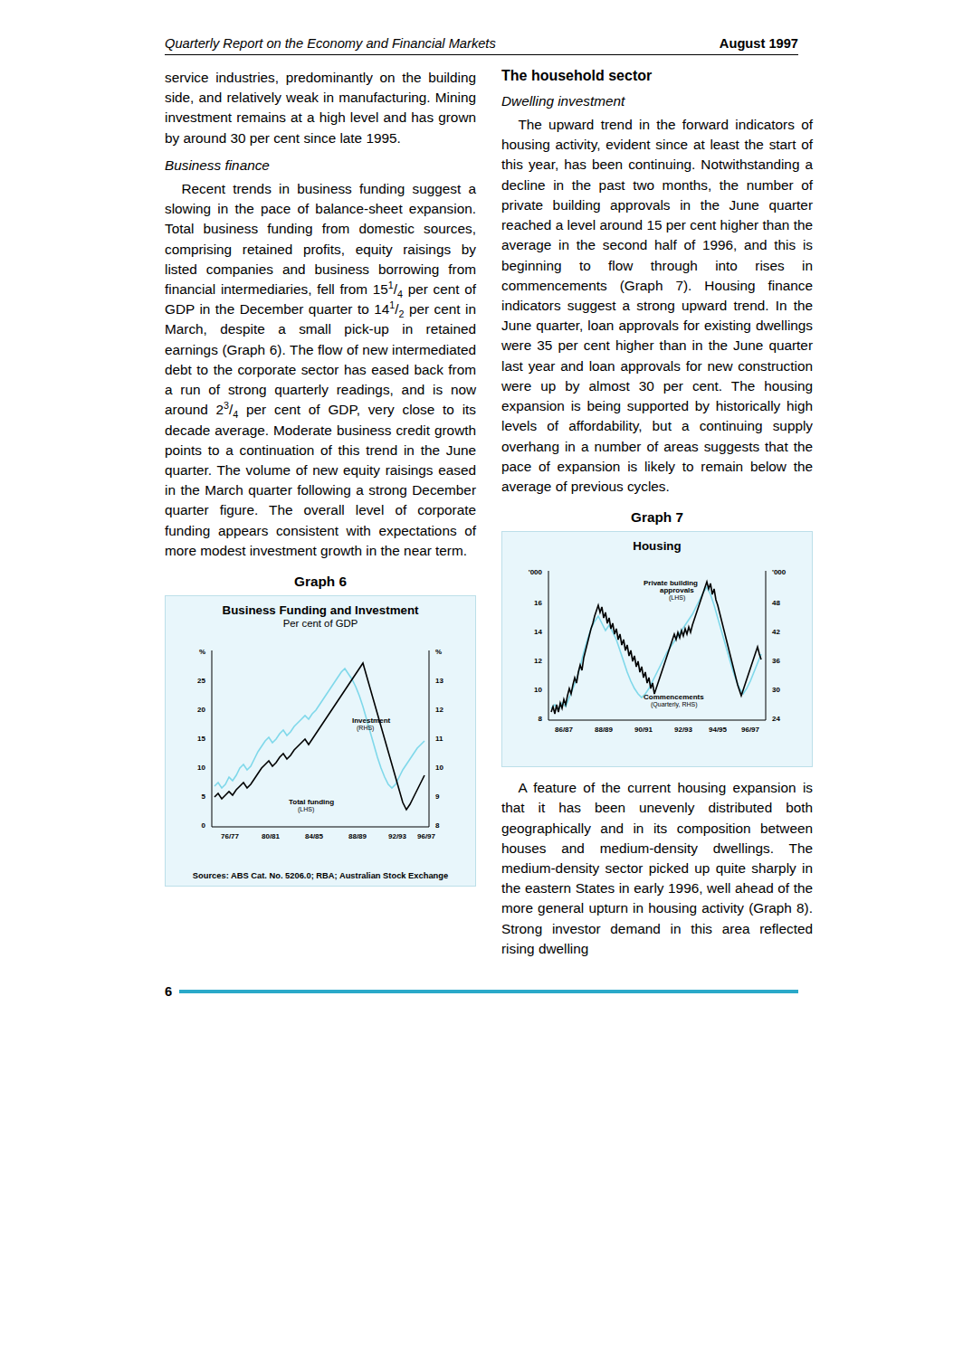Quarterly Report on the Economy and Financial Markets
August 1997
service industries, predominantly on the building side, and relatively weak in manufacturing. Mining investment remains at a high level and has grown by around 30 per cent since late 1995.
Business finance
Recent trends in business funding suggest a slowing in the pace of balance-sheet expansion. Total business funding from domestic sources, comprising retained profits, equity raisings by listed companies and business borrowing from financial intermediaries, fell from 151/4 per cent of GDP in the December quarter to 141/2 per cent in March, despite a small pick-up in retained earnings (Graph 6). The flow of new intermediated debt to the corporate sector has eased back from a run of strong quarterly readings, and is now around 23/4 per cent of GDP, very close to its decade average. Moderate business credit growth points to a continuation of this trend in the June quarter. The volume of new equity raisings eased in the March quarter following a strong December quarter figure. The overall level of corporate funding appears consistent with expectations of more modest investment growth in the near term.
Graph 6
Business Funding and Investment
Per cent of GDP
% 25 20 15 10 5 0 % 13 12 11 10 9 8 76/77 80/81 84/85 88/89 92/93 96/97 Investment (RHS) Total funding (LHS)
Sources: ABS Cat. No. 5206.0; RBA; Australian Stock Exchange
The household sector
Dwelling investment
The upward trend in the forward indicators of housing activity, evident since at least the start of this year, has been continuing. Notwithstanding a decline in the past two months, the number of private building approvals in the June quarter reached a level around 15 per cent higher than the average in the second half of 1996, and this is beginning to flow through into rises in commencements (Graph 7). Housing finance indicators suggest a strong upward trend. In the June quarter, loan approvals for existing dwellings were 35 per cent higher than in the June quarter last year and loan approvals for new construction were up by almost 30 per cent. The housing expansion is being supported by historically high levels of affordability, but a continuing supply overhang in a number of areas suggests that the pace of expansion is likely to remain below the average of previous cycles.
Graph 7
Housing
'000 16 14 12 10 8 '000 48 42 36 30 24 86/87 88/89 90/91 92/93 94/95 96/97 Private building approvals (LHS) Commencements (Quarterly, RHS)
A feature of the current housing expansion is that it has been unevenly distributed both geographically and in its composition between houses and medium-density dwellings. The medium-density sector picked up quite sharply in the eastern States in early 1996, well ahead of the more general upturn in housing activity (Graph 8). Strong investor demand in this area reflected rising dwelling
6